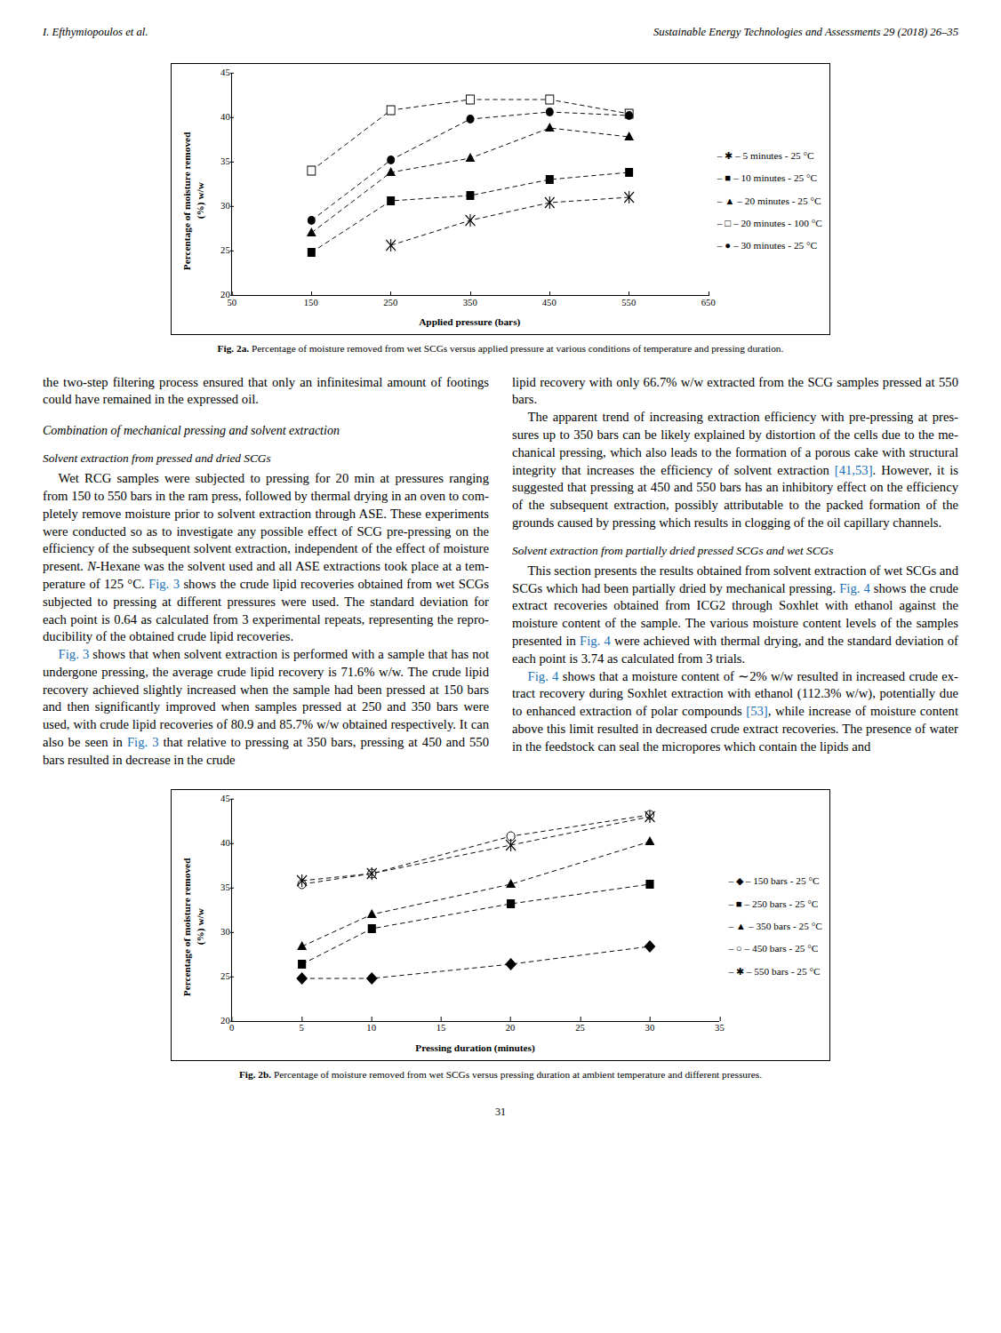I. Efthymiopoulos et al. Sustainable Energy Technologies and Assessments 29 (2018) 26–35
Percentage of moisture removed
(%) w/w
45
40
35
30
25
20
50
150
250
350
450
550
650
Applied pressure (bars)
– ✱ – 5 minutes - 25 °C
– ■ – 10 minutes - 25 °C
– ▲ – 20 minutes - 25 °C
– □ – 20 minutes - 100 °C
– ● – 30 minutes - 25 °C
Fig. 2a. Percentage of moisture removed from wet SCGs versus applied pressure at various conditions of temperature and pressing duration.
the two-step filtering process ensured that only an infinitesimal amount of footings could have remained in the expressed oil.
Combination of mechanical pressing and solvent extraction
Solvent extraction from pressed and dried SCGs
Wet RCG samples were subjected to pressing for 20 min at pressures ranging from 150 to 550 bars in the ram press, followed by thermal drying in an oven to completely remove moisture prior to solvent extraction through ASE. These experiments were conducted so as to investigate any possible effect of SCG pre-pressing on the efficiency of the subsequent solvent extraction, independent of the effect of moisture present. N-Hexane was the solvent used and all ASE extractions took place at a temperature of 125 °C. Fig. 3 shows the crude lipid recoveries obtained from wet SCGs subjected to pressing at different pressures were used. The standard deviation for each point is 0.64 as calculated from 3 experimental repeats, representing the reproducibility of the obtained crude lipid recoveries.
Fig. 3 shows that when solvent extraction is performed with a sample that has not undergone pressing, the average crude lipid recovery is 71.6% w/w. The crude lipid recovery achieved slightly increased when the sample had been pressed at 150 bars and then significantly improved when samples pressed at 250 and 350 bars were used, with crude lipid recoveries of 80.9 and 85.7% w/w obtained respectively. It can also be seen in Fig. 3 that relative to pressing at 350 bars, pressing at 450 and 550 bars resulted in decrease in the crude
lipid recovery with only 66.7% w/w extracted from the SCG samples pressed at 550 bars.
The apparent trend of increasing extraction efficiency with pre-pressing at pressures up to 350 bars can be likely explained by distortion of the cells due to the mechanical pressing, which also leads to the formation of a porous cake with structural integrity that increases the efficiency of solvent extraction [41,53]. However, it is suggested that pressing at 450 and 550 bars has an inhibitory effect on the efficiency of the subsequent extraction, possibly attributable to the packed formation of the grounds caused by pressing which results in clogging of the oil capillary channels.
Solvent extraction from partially dried pressed SCGs and wet SCGs
This section presents the results obtained from solvent extraction of wet SCGs and SCGs which had been partially dried by mechanical pressing. Fig. 4 shows the crude extract recoveries obtained from ICG2 through Soxhlet with ethanol against the moisture content of the sample. The various moisture content levels of the samples presented in Fig. 4 were achieved with thermal drying, and the standard deviation of each point is 3.74 as calculated from 3 trials.
Fig. 4 shows that a moisture content of ∼2% w/w resulted in increased crude extract recovery during Soxhlet extraction with ethanol (112.3% w/w), potentially due to enhanced extraction of polar compounds [53], while increase of moisture content above this limit resulted in decreased crude extract recoveries. The presence of water in the feedstock can seal the micropores which contain the lipids and
Percentage of moisture removed
(%) w/w
45
40
35
30
25
20
0
5
10
15
20
25
30
35
Pressing duration (minutes)
– ◆ – 150 bars - 25 °C
– ■ – 250 bars - 25 °C
– ▲ – 350 bars - 25 °C
– ○ – 450 bars - 25 °C
– ✱ – 550 bars - 25 °C
Fig. 2b. Percentage of moisture removed from wet SCGs versus pressing duration at ambient temperature and different pressures.
31